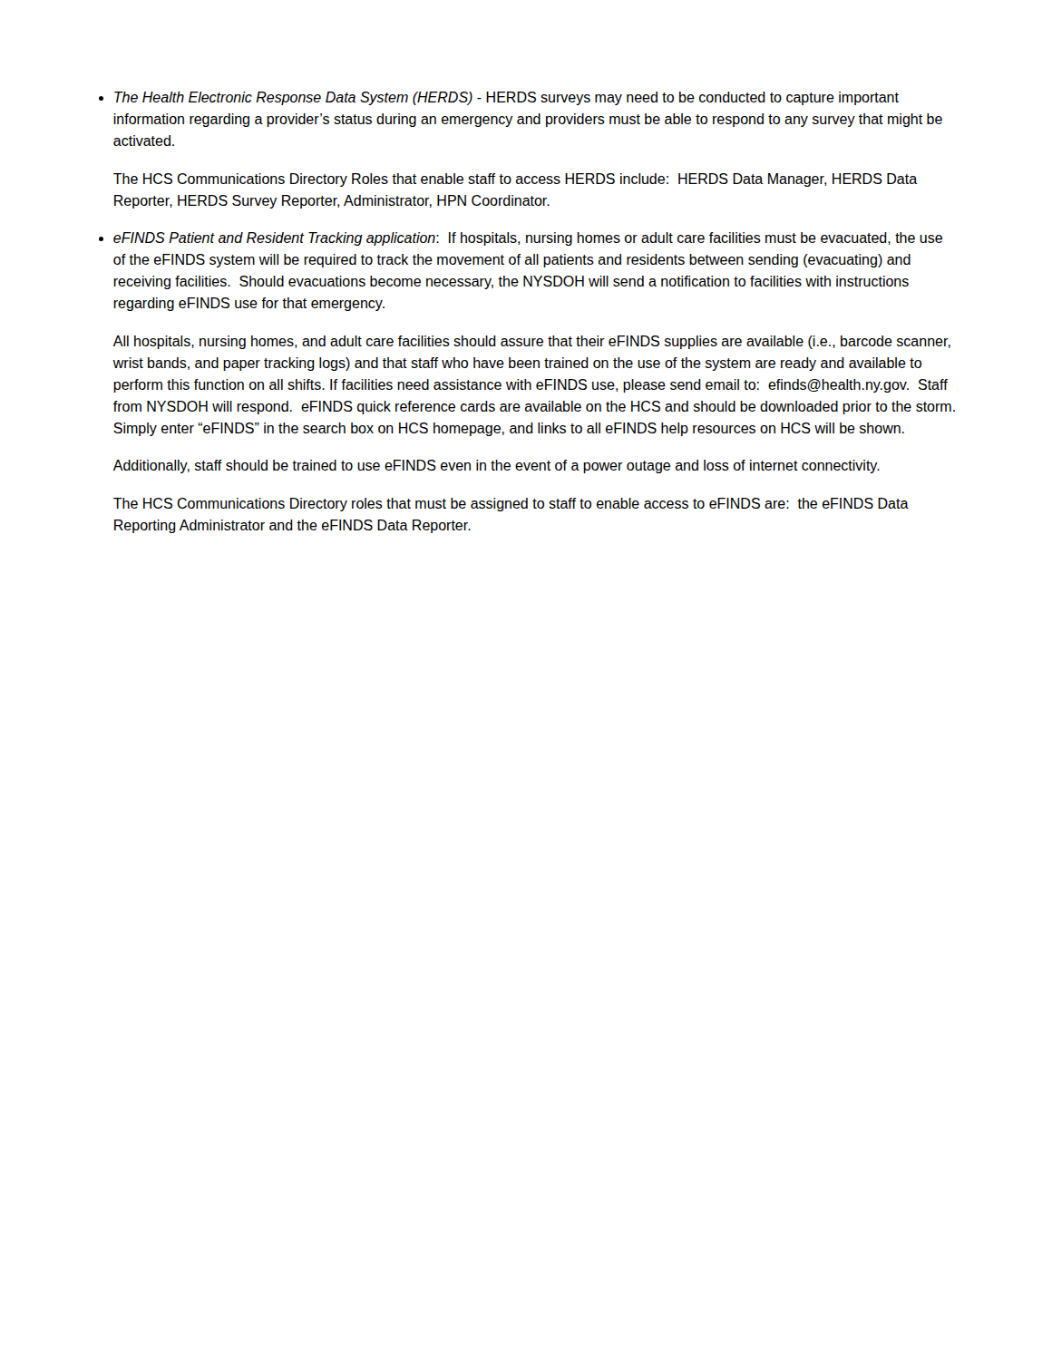The Health Electronic Response Data System (HERDS) - HERDS surveys may need to be conducted to capture important information regarding a provider’s status during an emergency and providers must be able to respond to any survey that might be activated.
The HCS Communications Directory Roles that enable staff to access HERDS include: HERDS Data Manager, HERDS Data Reporter, HERDS Survey Reporter, Administrator, HPN Coordinator.
eFINDS Patient and Resident Tracking application: If hospitals, nursing homes or adult care facilities must be evacuated, the use of the eFINDS system will be required to track the movement of all patients and residents between sending (evacuating) and receiving facilities. Should evacuations become necessary, the NYSDOH will send a notification to facilities with instructions regarding eFINDS use for that emergency.
All hospitals, nursing homes, and adult care facilities should assure that their eFINDS supplies are available (i.e., barcode scanner, wrist bands, and paper tracking logs) and that staff who have been trained on the use of the system are ready and available to perform this function on all shifts. If facilities need assistance with eFINDS use, please send email to: efinds@health.ny.gov. Staff from NYSDOH will respond. eFINDS quick reference cards are available on the HCS and should be downloaded prior to the storm. Simply enter “eFINDS” in the search box on HCS homepage, and links to all eFINDS help resources on HCS will be shown.
Additionally, staff should be trained to use eFINDS even in the event of a power outage and loss of internet connectivity.
The HCS Communications Directory roles that must be assigned to staff to enable access to eFINDS are: the eFINDS Data Reporting Administrator and the eFINDS Data Reporter.